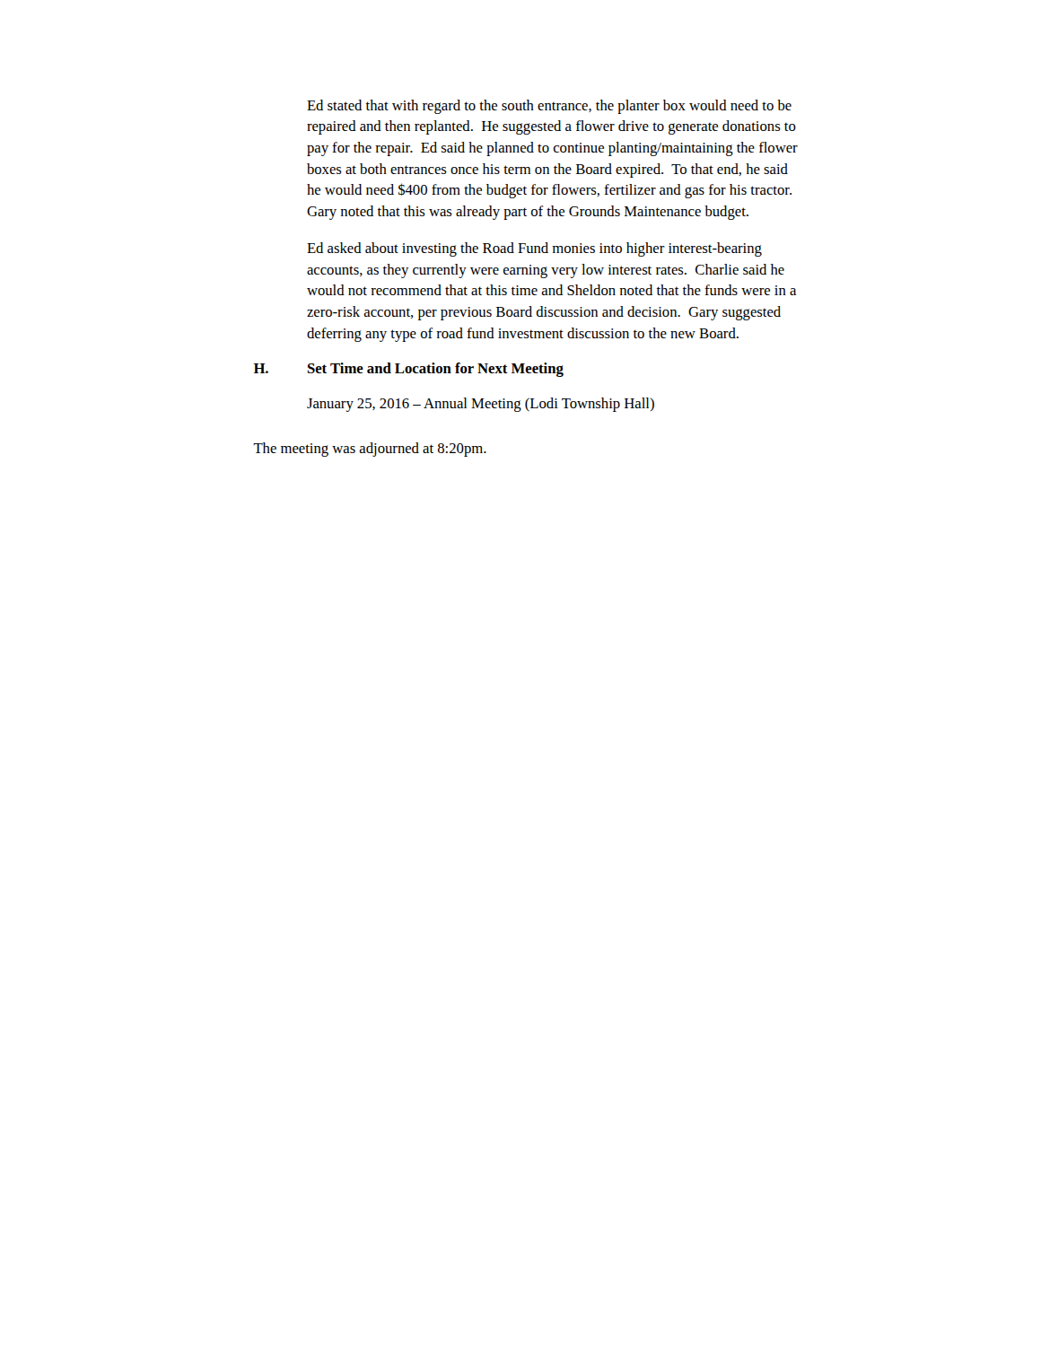Ed stated that with regard to the south entrance, the planter box would need to be repaired and then replanted. He suggested a flower drive to generate donations to pay for the repair. Ed said he planned to continue planting/maintaining the flower boxes at both entrances once his term on the Board expired. To that end, he said he would need $400 from the budget for flowers, fertilizer and gas for his tractor. Gary noted that this was already part of the Grounds Maintenance budget.
Ed asked about investing the Road Fund monies into higher interest-bearing accounts, as they currently were earning very low interest rates. Charlie said he would not recommend that at this time and Sheldon noted that the funds were in a zero-risk account, per previous Board discussion and decision. Gary suggested deferring any type of road fund investment discussion to the new Board.
H. Set Time and Location for Next Meeting
January 25, 2016 – Annual Meeting (Lodi Township Hall)
The meeting was adjourned at 8:20pm.